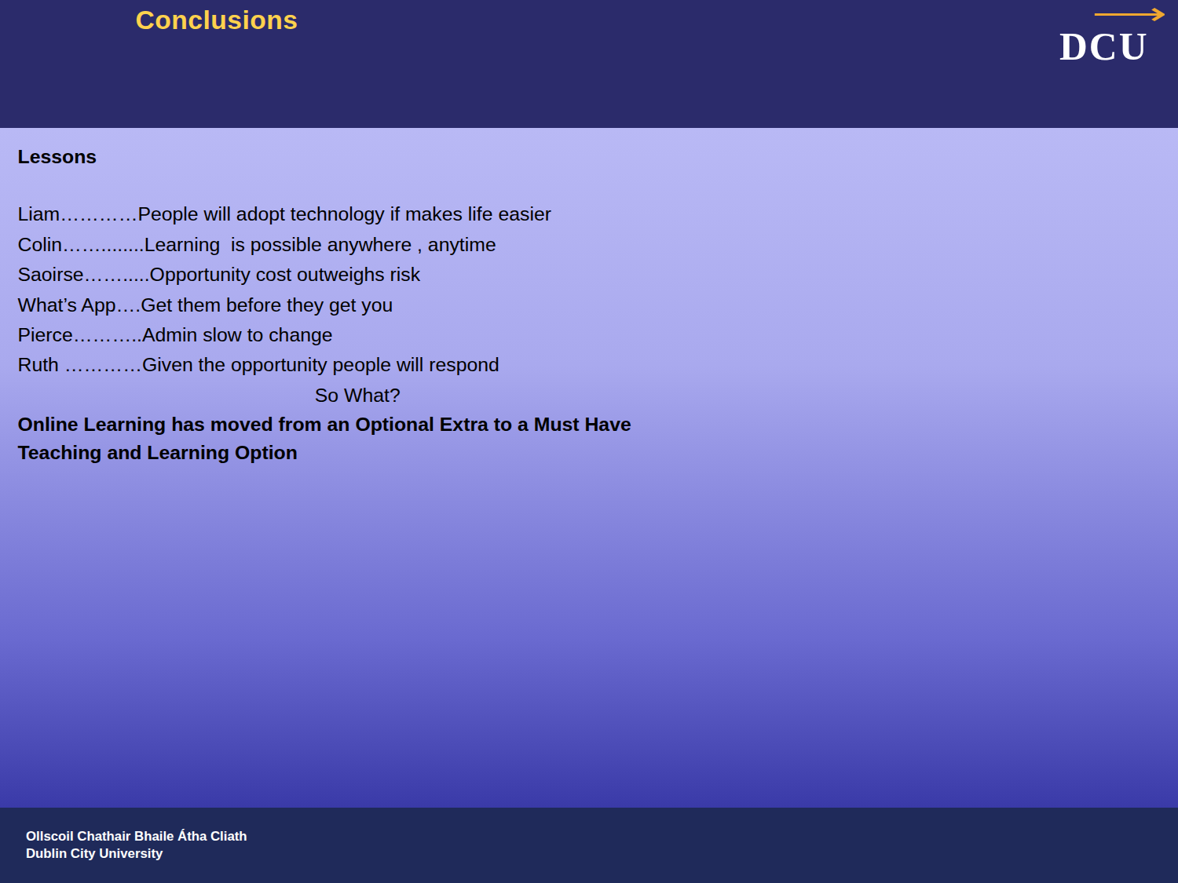Conclusions
⟶
DCU
Lessons
Liam…………People will adopt technology if makes life easier
Colin……........Learning is possible anywhere , anytime
Saoirse…….....Opportunity cost outweighs risk
What’s App….Get them before they get you
Pierce………..Admin slow to change
Ruth …………Given the opportunity people will respond
So What?
Online Learning has moved from an Optional Extra to a Must Have
Teaching and Learning Option
Ollscoil Chathair Bhaile Átha Cliath
Dublin City University